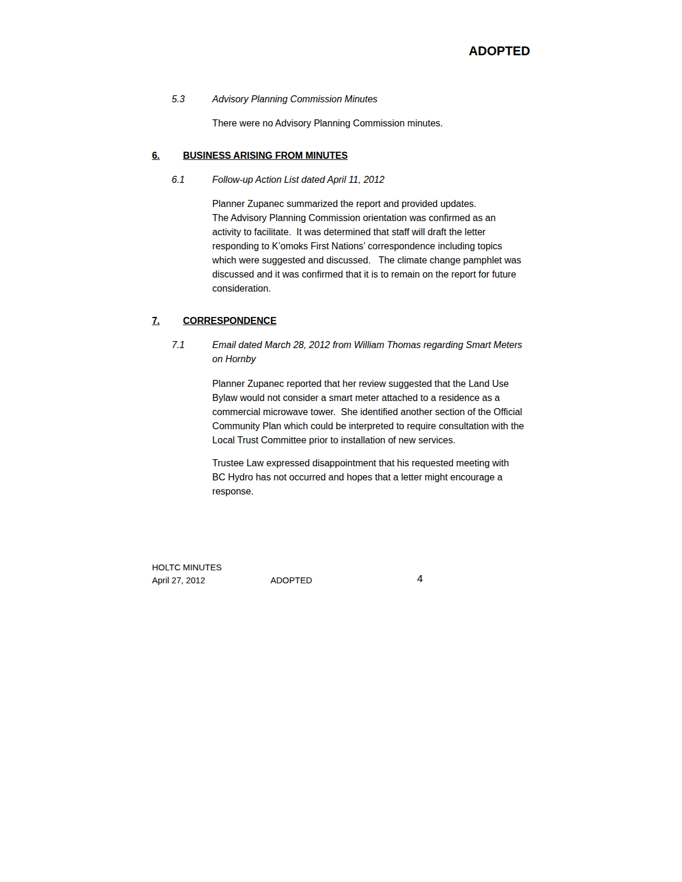ADOPTED
5.3
Advisory Planning Commission Minutes
There were no Advisory Planning Commission minutes.
6.
BUSINESS ARISING FROM MINUTES
6.1
Follow-up Action List dated April 11, 2012
Planner Zupanec summarized the report and provided updates.
The Advisory Planning Commission orientation was confirmed as an activity to facilitate. It was determined that staff will draft the letter responding to K’omoks First Nations’ correspondence including topics which were suggested and discussed. The climate change pamphlet was discussed and it was confirmed that it is to remain on the report for future consideration.
7.
CORRESPONDENCE
7.1
Email dated March 28, 2012 from William Thomas regarding Smart Meters on Hornby
Planner Zupanec reported that her review suggested that the Land Use Bylaw would not consider a smart meter attached to a residence as a commercial microwave tower. She identified another section of the Official Community Plan which could be interpreted to require consultation with the Local Trust Committee prior to installation of new services.
Trustee Law expressed disappointment that his requested meeting with BC Hydro has not occurred and hopes that a letter might encourage a response.
HOLTC MINUTES
April 27, 2012
ADOPTED
4